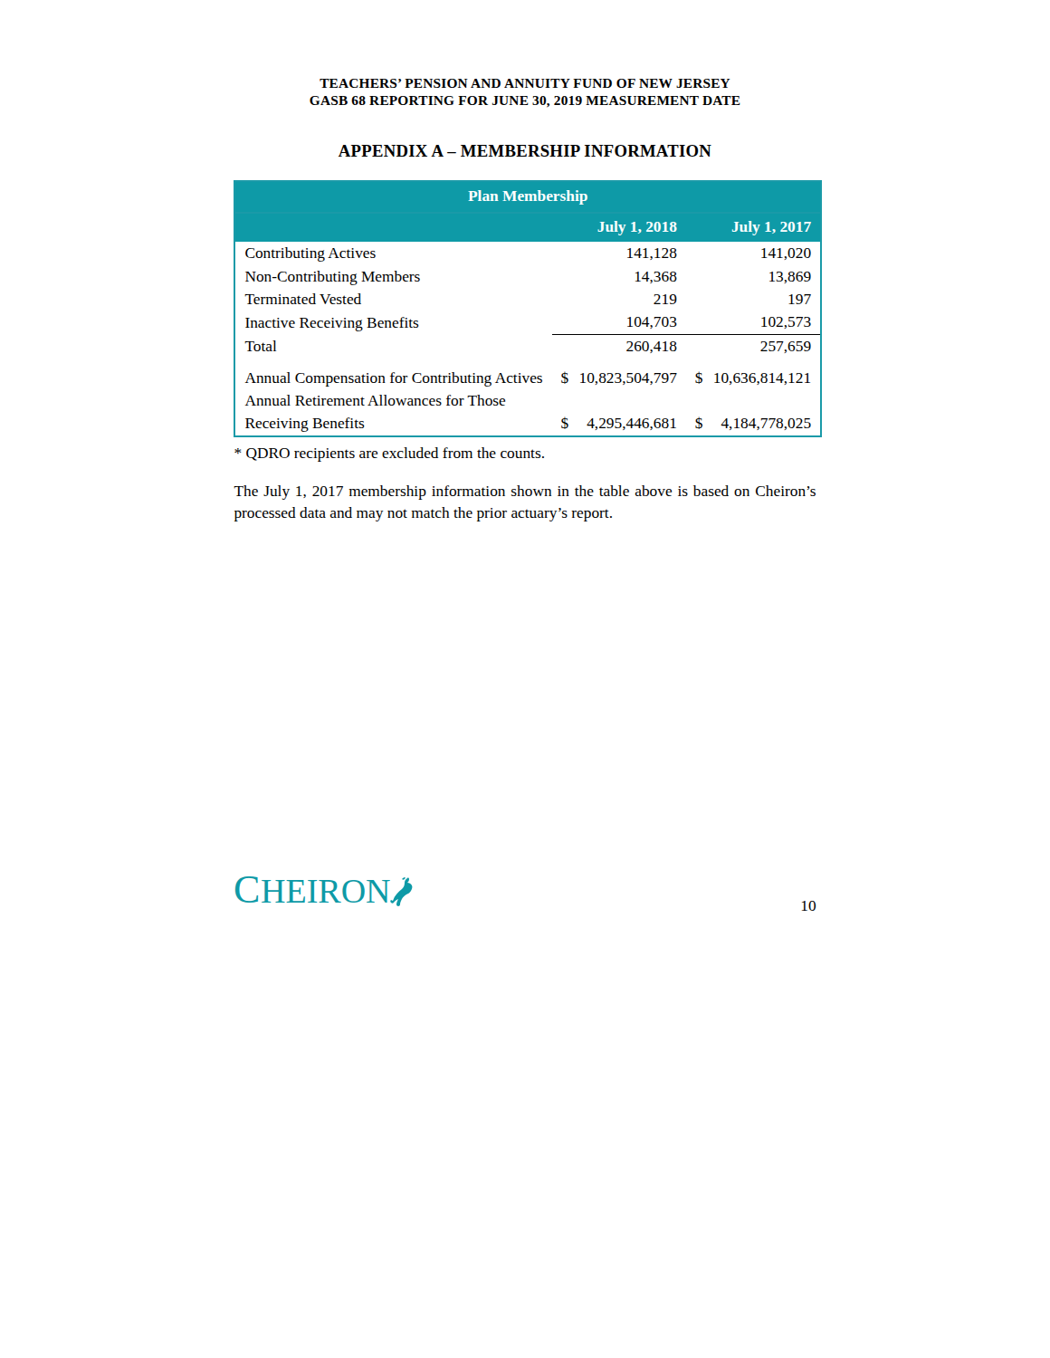TEACHERS’ PENSION AND ANNUITY FUND OF NEW JERSEY
GASB 68 REPORTING FOR JUNE 30, 2019 MEASUREMENT DATE
APPENDIX A – MEMBERSHIP INFORMATION
Plan Membership
| | July 1, 2018 | July 1, 2017 |
| --- | --- | --- |
| Contributing Actives | 141,128 | 141,020 |
| Non-Contributing Members | 14,368 | 13,869 |
| Terminated Vested | 219 | 197 |
| Inactive Receiving Benefits | 104,703 | 102,573 |
| Total | 260,418 | 257,659 |
| Annual Compensation for Contributing Actives | $ 10,823,504,797 | $ 10,636,814,121 |
| Annual Retirement Allowances for Those | | |
| Receiving Benefits | $ 4,295,446,681 | $ 4,184,778,025 |
* QDRO recipients are excluded from the counts.
The July 1, 2017 membership information shown in the table above is based on Cheiron’s processed data and may not match the prior actuary’s report.
C HEIRON
10